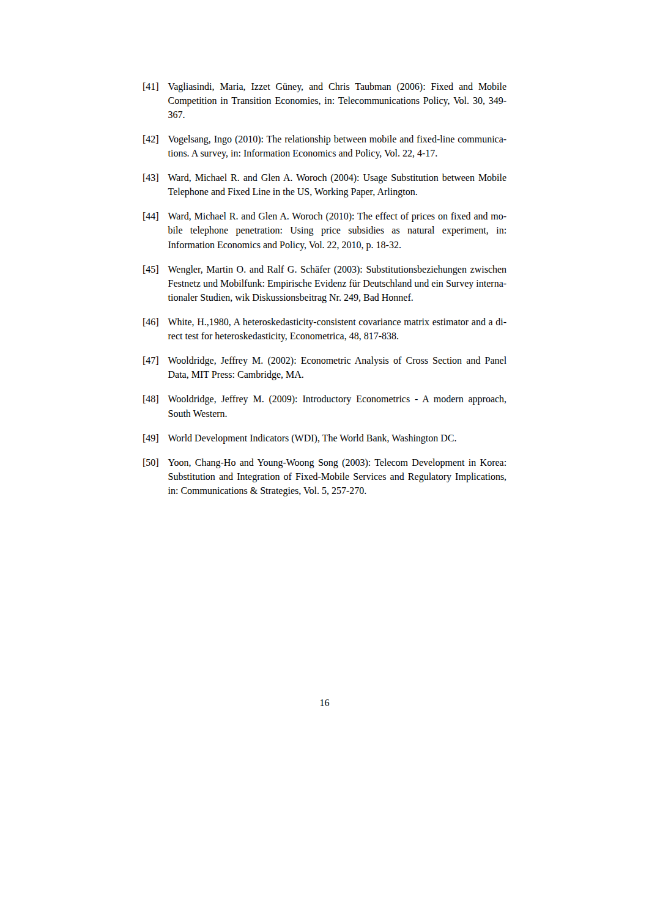[41] Vagliasindi, Maria, Izzet Güney, and Chris Taubman (2006): Fixed and Mobile Competition in Transition Economies, in: Telecommunications Policy, Vol. 30, 349-367.
[42] Vogelsang, Ingo (2010): The relationship between mobile and fixed-line communications. A survey, in: Information Economics and Policy, Vol. 22, 4-17.
[43] Ward, Michael R. and Glen A. Woroch (2004): Usage Substitution between Mobile Telephone and Fixed Line in the US, Working Paper, Arlington.
[44] Ward, Michael R. and Glen A. Woroch (2010): The effect of prices on fixed and mobile telephone penetration: Using price subsidies as natural experiment, in: Information Economics and Policy, Vol. 22, 2010, p. 18-32.
[45] Wengler, Martin O. and Ralf G. Schäfer (2003): Substitutionsbeziehungen zwischen Festnetz und Mobilfunk: Empirische Evidenz für Deutschland und ein Survey internationaler Studien, wik Diskussionsbeitrag Nr. 249, Bad Honnef.
[46] White, H.,1980, A heteroskedasticity-consistent covariance matrix estimator and a direct test for heteroskedasticity, Econometrica, 48, 817-838.
[47] Wooldridge, Jeffrey M. (2002): Econometric Analysis of Cross Section and Panel Data, MIT Press: Cambridge, MA.
[48] Wooldridge, Jeffrey M. (2009): Introductory Econometrics - A modern approach, South Western.
[49] World Development Indicators (WDI), The World Bank, Washington DC.
[50] Yoon, Chang-Ho and Young-Woong Song (2003): Telecom Development in Korea: Substitution and Integration of Fixed-Mobile Services and Regulatory Implications, in: Communications & Strategies, Vol. 5, 257-270.
16